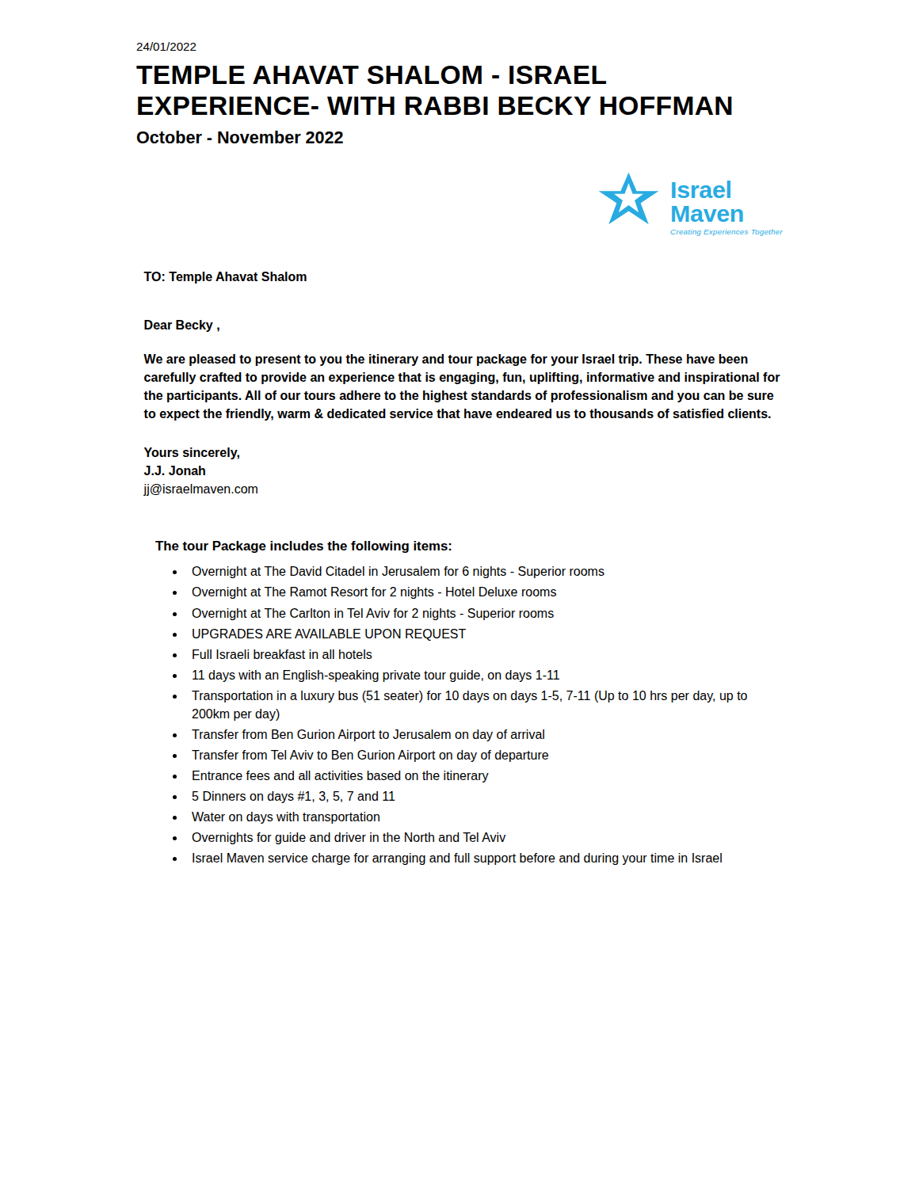24/01/2022
TEMPLE AHAVAT SHALOM - ISRAEL EXPERIENCE- WITH RABBI BECKY HOFFMAN
October - November 2022
Israel Maven Creating Experiences Together
TO: Temple Ahavat Shalom
Dear Becky ,
We are pleased to present to you the itinerary and tour package for your Israel trip. These have been carefully crafted to provide an experience that is engaging, fun, uplifting, informative and inspirational for the participants. All of our tours adhere to the highest standards of professionalism and you can be sure to expect the friendly, warm & dedicated service that have endeared us to thousands of satisfied clients.
Yours sincerely,J.J. Jonah
jj@israelmaven.com
The tour Package includes the following items:
Overnight at The David Citadel in Jerusalem for 6 nights - Superior rooms
Overnight at The Ramot Resort for 2 nights - Hotel Deluxe rooms
Overnight at The Carlton in Tel Aviv for 2 nights - Superior rooms
UPGRADES ARE AVAILABLE UPON REQUEST
Full Israeli breakfast in all hotels
11 days with an English-speaking private tour guide, on days 1-11
Transportation in a luxury bus (51 seater) for 10 days on days 1-5, 7-11 (Up to 10 hrs per day, up to 200km per day)
Transfer from Ben Gurion Airport to Jerusalem on day of arrival
Transfer from Tel Aviv to Ben Gurion Airport on day of departure
Entrance fees and all activities based on the itinerary
5 Dinners on days #1, 3, 5, 7 and 11
Water on days with transportation
Overnights for guide and driver in the North and Tel Aviv
Israel Maven service charge for arranging and full support before and during your time in Israel